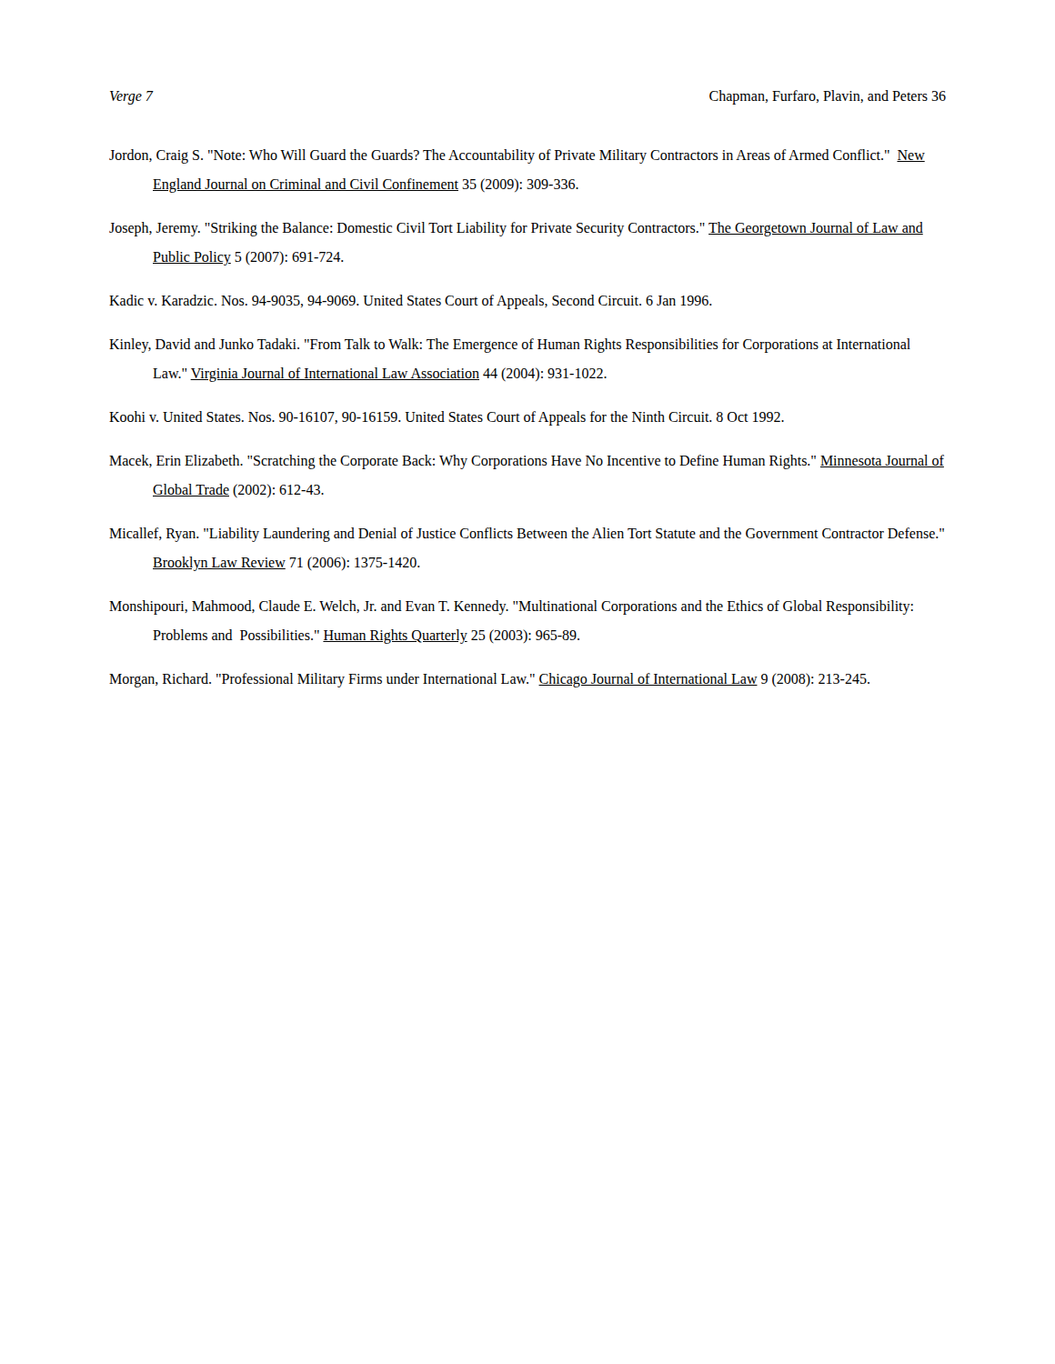Verge 7 Chapman, Furfaro, Plavin, and Peters 36
Jordon, Craig S. "Note: Who Will Guard the Guards? The Accountability of Private Military Contractors in Areas of Armed Conflict." New England Journal on Criminal and Civil Confinement 35 (2009): 309-336.
Joseph, Jeremy. "Striking the Balance: Domestic Civil Tort Liability for Private Security Contractors." The Georgetown Journal of Law and Public Policy 5 (2007): 691-724.
Kadic v. Karadzic. Nos. 94-9035, 94-9069. United States Court of Appeals, Second Circuit. 6 Jan 1996.
Kinley, David and Junko Tadaki. "From Talk to Walk: The Emergence of Human Rights Responsibilities for Corporations at International Law." Virginia Journal of International Law Association 44 (2004): 931-1022.
Koohi v. United States. Nos. 90-16107, 90-16159. United States Court of Appeals for the Ninth Circuit. 8 Oct 1992.
Macek, Erin Elizabeth. "Scratching the Corporate Back: Why Corporations Have No Incentive to Define Human Rights." Minnesota Journal of Global Trade (2002): 612-43.
Micallef, Ryan. "Liability Laundering and Denial of Justice Conflicts Between the Alien Tort Statute and the Government Contractor Defense." Brooklyn Law Review 71 (2006): 1375-1420.
Monshipouri, Mahmood, Claude E. Welch, Jr. and Evan T. Kennedy. "Multinational Corporations and the Ethics of Global Responsibility: Problems and Possibilities." Human Rights Quarterly 25 (2003): 965-89.
Morgan, Richard. "Professional Military Firms under International Law." Chicago Journal of International Law 9 (2008): 213-245.